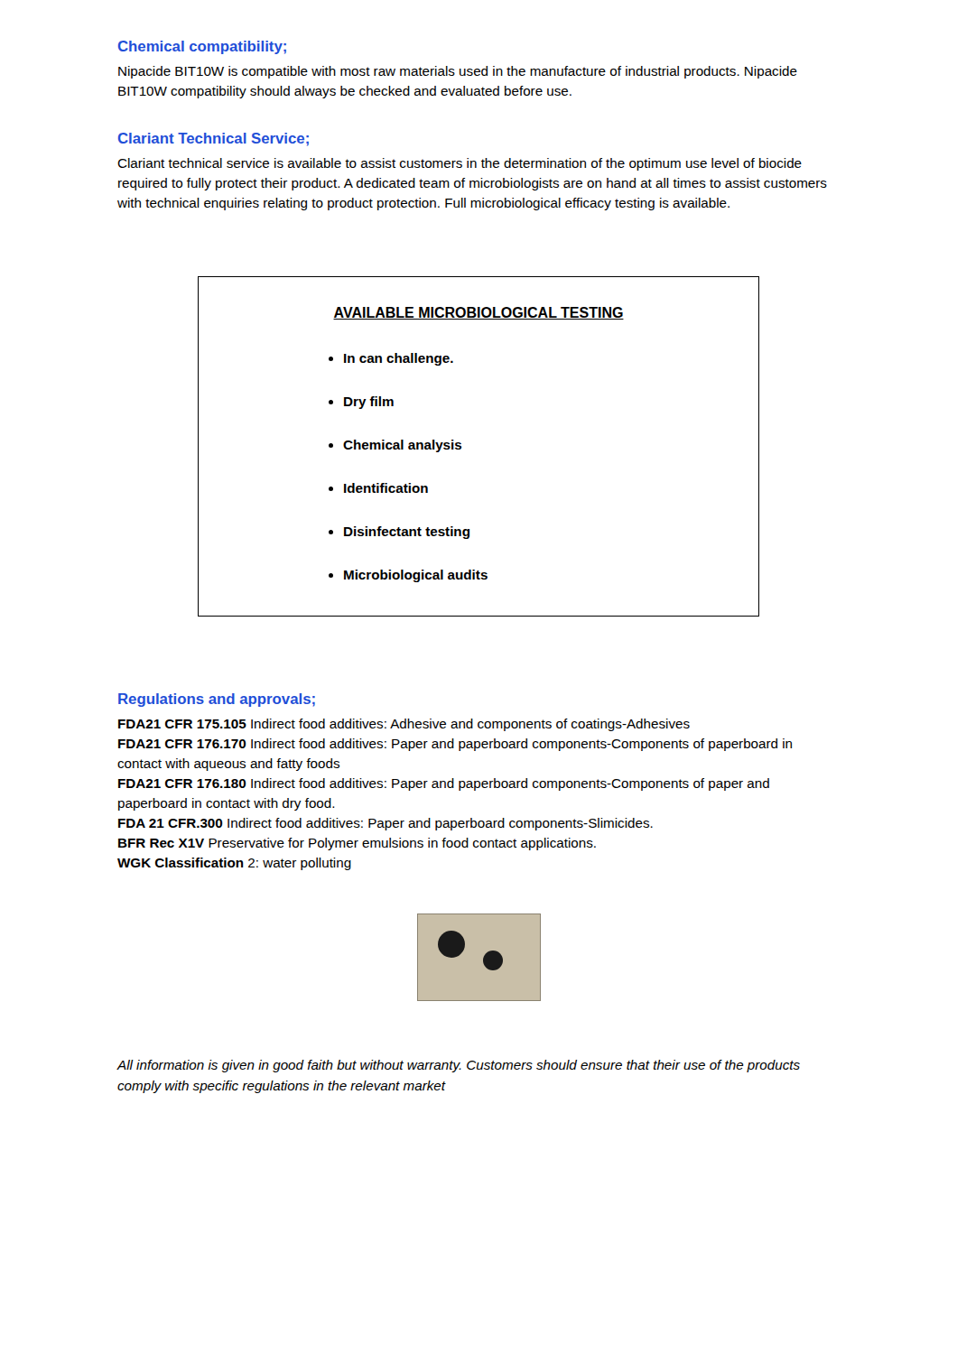Chemical compatibility;
Nipacide BIT10W is compatible with most raw materials used in the manufacture of industrial products. Nipacide BIT10W compatibility should always be checked and evaluated before use.
Clariant Technical Service;
Clariant technical service is available to assist customers in the determination of the optimum use level of biocide required to fully protect their product. A dedicated team of microbiologists are on hand at all times to assist customers with technical enquiries relating to product protection. Full microbiological efficacy testing is available.
AVAILABLE MICROBIOLOGICAL TESTING
In can challenge.
Dry film
Chemical analysis
Identification
Disinfectant testing
Microbiological audits
Regulations and approvals;
FDA21 CFR 175.105 Indirect food additives: Adhesive and components of coatings-Adhesives
FDA21 CFR 176.170 Indirect food additives: Paper and paperboard components-Components of paperboard in contact with aqueous and fatty foods
FDA21 CFR 176.180 Indirect food additives: Paper and paperboard components-Components of paper and paperboard in contact with dry food.
FDA 21 CFR.300 Indirect food additives: Paper and paperboard components-Slimicides.
BFR Rec X1V Preservative for Polymer emulsions in food contact applications.
WGK Classification 2: water polluting
All information is given in good faith but without warranty. Customers should ensure that their use of the products comply with specific regulations in the relevant market